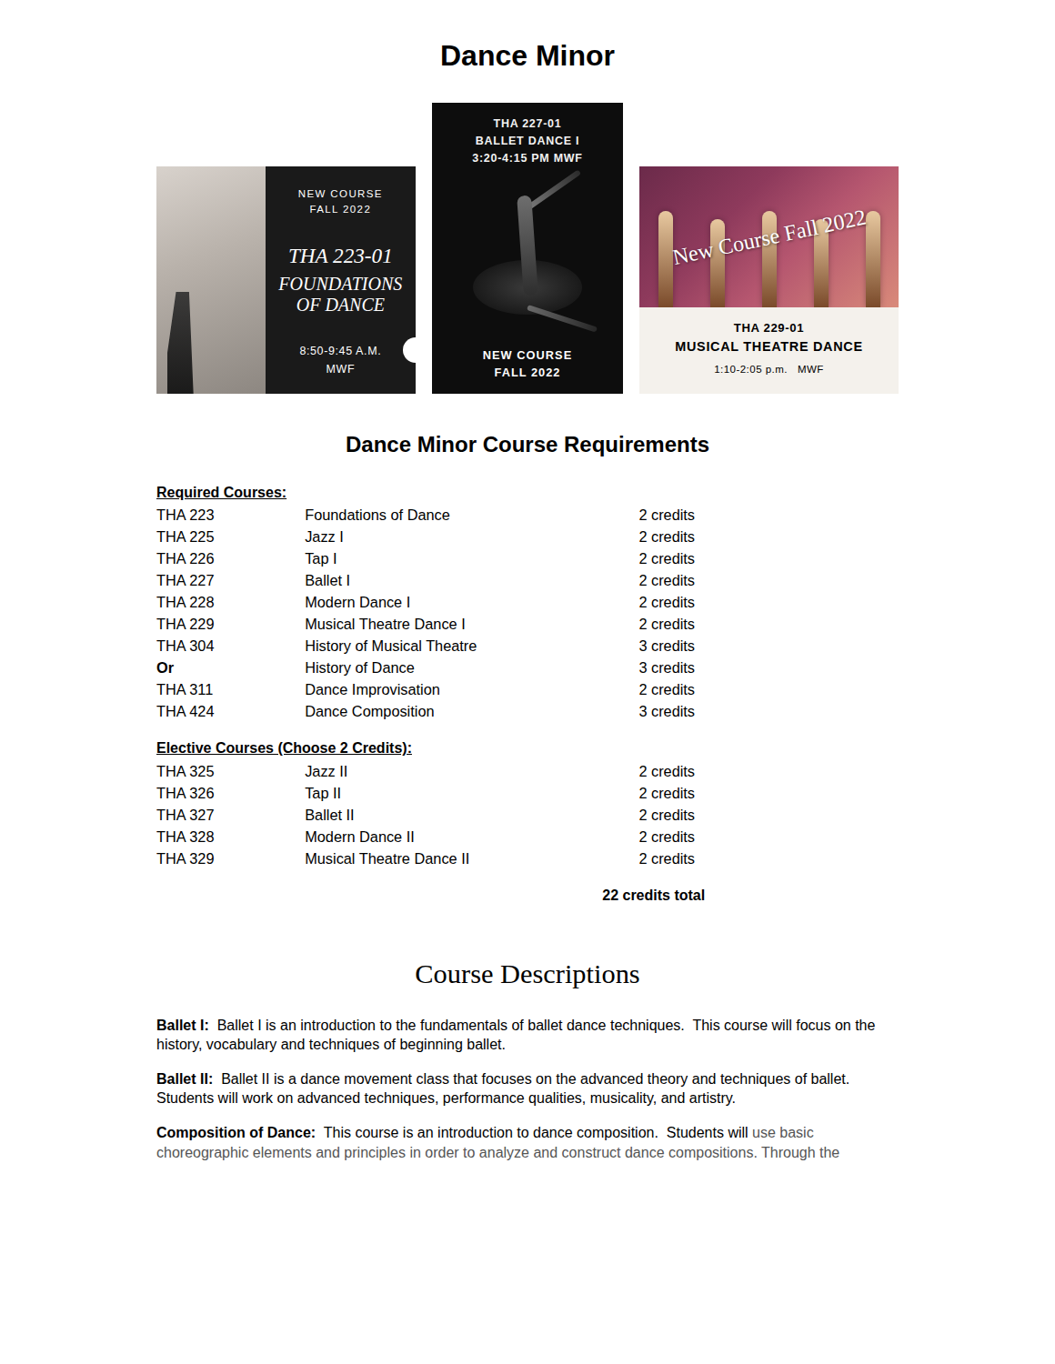Dance Minor
NEW COURSE
FALL 2022
THA 223-01
FOUNDATIONS
OF DANCE
8:50-9:45 A.M.
MWF
THA 227-01
BALLET DANCE I
3:20-4:15 PM MWF
NEW COURSE
FALL 2022
New Course Fall 2022
THA 229-01
MUSICAL THEATRE DANCE
1:10-2:05 p.m. MWF
Dance Minor Course Requirements
Required Courses:
| THA 223 | Foundations of Dance | 2 credits |
| THA 225 | Jazz I | 2 credits |
| THA 226 | Tap I | 2 credits |
| THA 227 | Ballet I | 2 credits |
| THA 228 | Modern Dance I | 2 credits |
| THA 229 | Musical Theatre Dance I | 2 credits |
| THA 304 | History of Musical Theatre | 3 credits |
| Or | History of Dance | 3 credits |
| THA 311 | Dance Improvisation | 2 credits |
| THA 424 | Dance Composition | 3 credits |
Elective Courses (Choose 2 Credits):
| THA 325 | Jazz II | 2 credits |
| THA 326 | Tap II | 2 credits |
| THA 327 | Ballet II | 2 credits |
| THA 328 | Modern Dance II | 2 credits |
| THA 329 | Musical Theatre Dance II | 2 credits |
22 credits total
Course Descriptions
Ballet I: Ballet I is an introduction to the fundamentals of ballet dance techniques. This course will focus on the history, vocabulary and techniques of beginning ballet.
Ballet II: Ballet II is a dance movement class that focuses on the advanced theory and techniques of ballet. Students will work on advanced techniques, performance qualities, musicality, and artistry.
Composition of Dance: This course is an introduction to dance composition. Students will use basic choreographic elements and principles in order to analyze and construct dance compositions. Through the